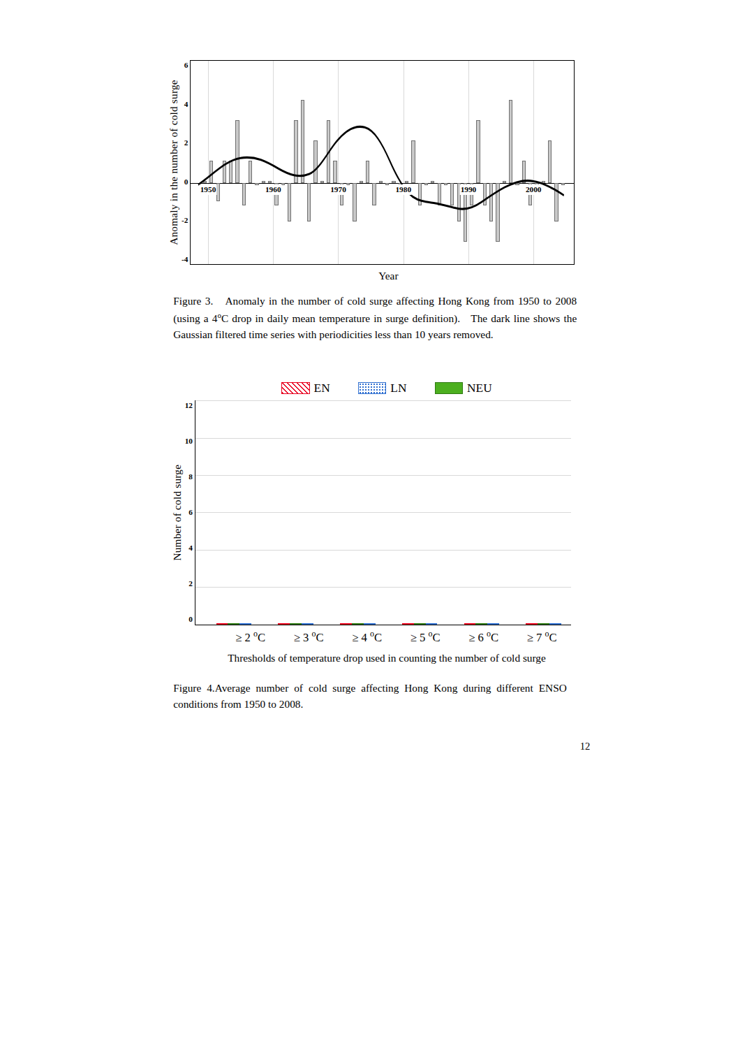Anomaly in the number of cold surge
6 4 2 0 -2 -4
1950 1960 1970 1980 1990 2000
Year
Figure 3. Anomaly in the number of cold surge affecting Hong Kong from 1950 to 2008 (using a 4oC drop in daily mean temperature in surge definition). The dark line shows the Gaussian filtered time series with periodicities less than 10 years removed.
EN
LN
NEU
Number of cold surge
12 10 8 6 4 2 0
≥ 2 oC
≥ 3 oC
≥ 4 oC
≥ 5 oC
≥ 6 oC
≥ 7 oC
Thresholds of temperature drop used in counting the number of cold surge
Figure 4. Average number of cold surge affecting Hong Kong during different ENSO conditions from 1950 to 2008.
12